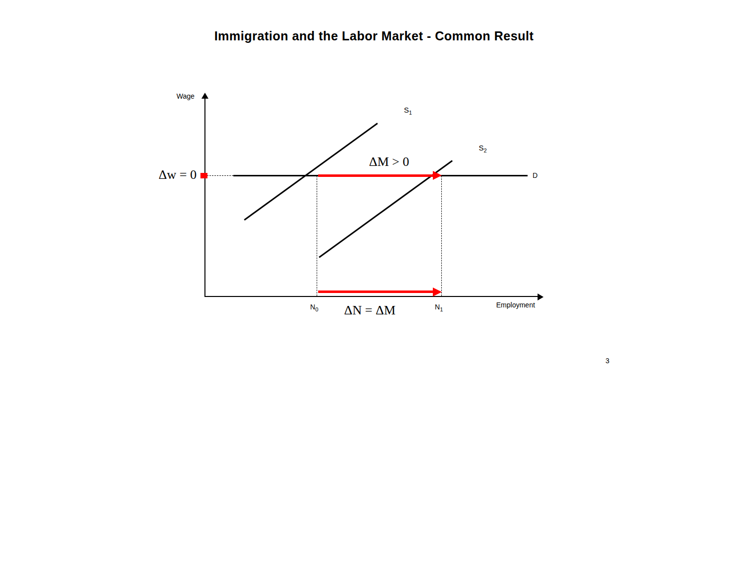Immigration and the Labor Market - Common Result
Wage
Employment
D
S1
S2
ΔM > 0
Δw = 0
ΔN = ΔM
N0
N1
3